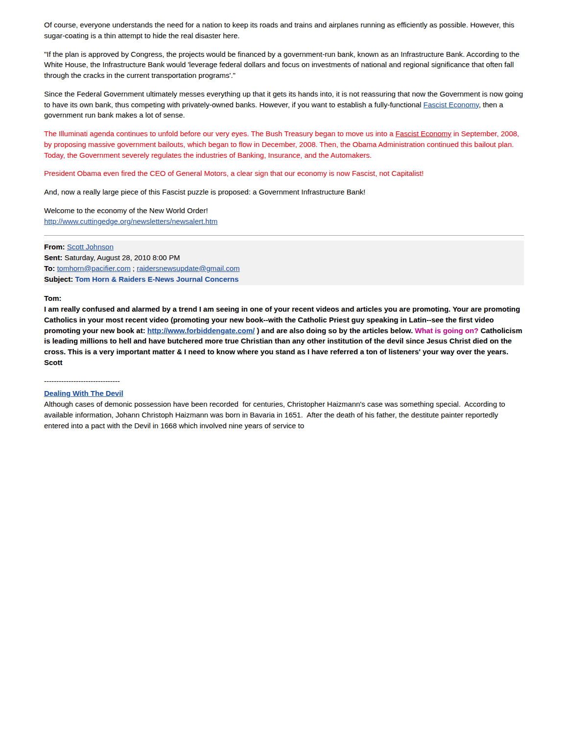Of course, everyone understands the need for a nation to keep its roads and trains and airplanes running as efficiently as possible. However, this sugar-coating is a thin attempt to hide the real disaster here.
"If the plan is approved by Congress, the projects would be financed by a government-run bank, known as an Infrastructure Bank. According to the White House, the Infrastructure Bank would 'leverage federal dollars and focus on investments of national and regional significance that often fall through the cracks in the current transportation programs'."
Since the Federal Government ultimately messes everything up that it gets its hands into, it is not reassuring that now the Government is now going to have its own bank, thus competing with privately-owned banks. However, if you want to establish a fully-functional Fascist Economy, then a government run bank makes a lot of sense.
The Illuminati agenda continues to unfold before our very eyes. The Bush Treasury began to move us into a Fascist Economy in September, 2008, by proposing massive government bailouts, which began to flow in December, 2008. Then, the Obama Administration continued this bailout plan. Today, the Government severely regulates the industries of Banking, Insurance, and the Automakers.
President Obama even fired the CEO of General Motors, a clear sign that our economy is now Fascist, not Capitalist!
And, now a really large piece of this Fascist puzzle is proposed: a Government Infrastructure Bank!
Welcome to the economy of the New World Order!
http://www.cuttingedge.org/newsletters/newsalert.htm
From: Scott Johnson
Sent: Saturday, August 28, 2010 8:00 PM
To: tomhorn@pacifier.com ; raidersnewsupdate@gmail.com
Subject: Tom Horn & Raiders E-News Journal Concerns
Tom:
I am really confused and alarmed by a trend I am seeing in one of your recent videos and articles you are promoting. Your are promoting Catholics in your most recent video (promoting your new book--with the Catholic Priest guy speaking in Latin--see the first video promoting your new book at: http://www.forbiddengate.com/ ) and are also doing so by the articles below. What is going on? Catholicism is leading millions to hell and have butchered more true Christian than any other institution of the devil since Jesus Christ died on the cross. This is a very important matter & I need to know where you stand as I have referred a ton of listeners' your way over the years.
Scott
-------------------------------
Dealing With The Devil
Although cases of demonic possession have been recorded for centuries, Christopher Haizmann's case was something special. According to available information, Johann Christoph Haizmann was born in Bavaria in 1651. After the death of his father, the destitute painter reportedly entered into a pact with the Devil in 1668 which involved nine years of service to